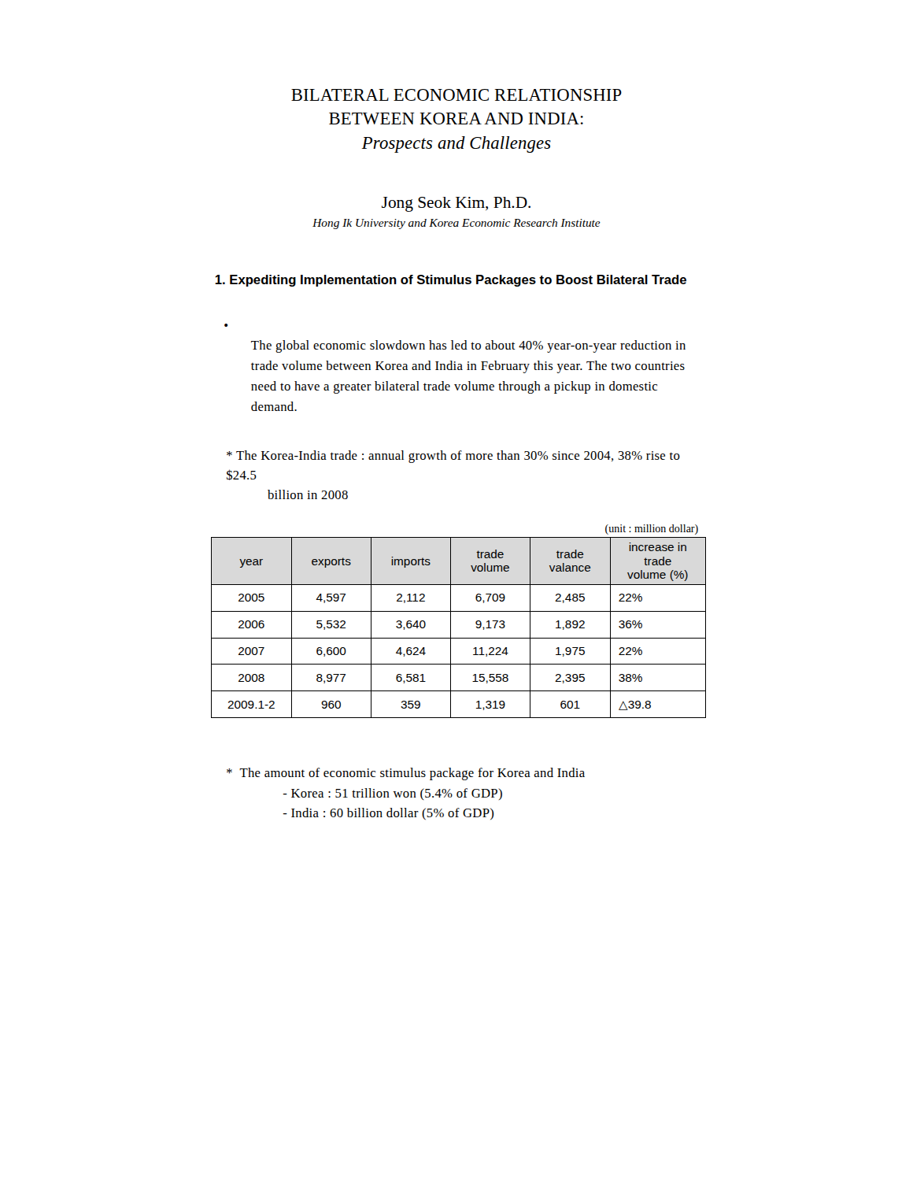BILATERAL ECONOMIC RELATIONSHIP
BETWEEN KOREA AND INDIA:
Prospects and Challenges
Jong Seok Kim, Ph.D.
Hong Ik University and Korea Economic Research Institute
1. Expediting Implementation of Stimulus Packages to Boost Bilateral Trade
•
The global economic slowdown has led to about 40% year-on-year reduction in trade volume between Korea and India in February this year. The two countries need to have a greater bilateral trade volume through a pickup in domestic demand.
* The Korea-India trade : annual growth of more than 30% since 2004, 38% rise to $24.5 billion in 2008
(unit : million dollar)
| year | exports | imports | trade volume | trade valance | increase in trade volume (%) |
| --- | --- | --- | --- | --- | --- |
| 2005 | 4,597 | 2,112 | 6,709 | 2,485 | 22% |
| 2006 | 5,532 | 3,640 | 9,173 | 1,892 | 36% |
| 2007 | 6,600 | 4,624 | 11,224 | 1,975 | 22% |
| 2008 | 8,977 | 6,581 | 15,558 | 2,395 | 38% |
| 2009.1-2 | 960 | 359 | 1,319 | 601 | △39.8 |
* The amount of economic stimulus package for Korea and India - Korea : 51 trillion won (5.4% of GDP) - India : 60 billion dollar (5% of GDP)